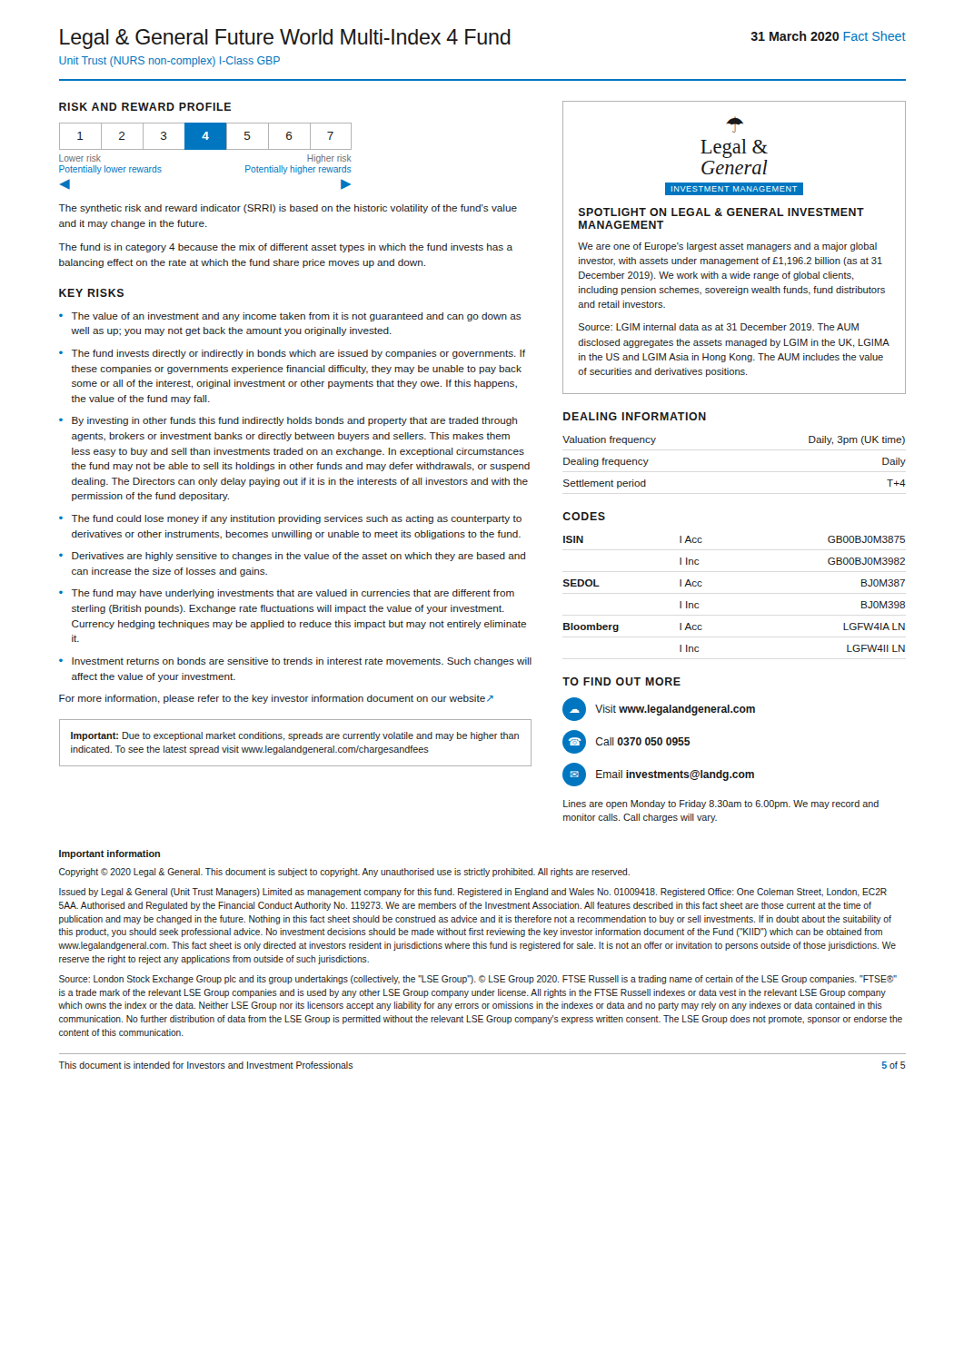Legal & General Future World Multi-Index 4 Fund
Unit Trust (NURS non-complex) I-Class GBP
31 March 2020 Fact Sheet
Risk and reward profile
1
2
3
4
5
6
7
Lower risk Higher risk
Potentially lower rewards Potentially higher rewards
◀▶
The synthetic risk and reward indicator (SRRI) is based on the historic volatility of the fund's value and it may change in the future.
The fund is in category 4 because the mix of different asset types in which the fund invests has a balancing effect on the rate at which the fund share price moves up and down.
Key risks
The value of an investment and any income taken from it is not guaranteed and can go down as well as up; you may not get back the amount you originally invested.
The fund invests directly or indirectly in bonds which are issued by companies or governments. If these companies or governments experience financial difficulty, they may be unable to pay back some or all of the interest, original investment or other payments that they owe. If this happens, the value of the fund may fall.
By investing in other funds this fund indirectly holds bonds and property that are traded through agents, brokers or investment banks or directly between buyers and sellers. This makes them less easy to buy and sell than investments traded on an exchange. In exceptional circumstances the fund may not be able to sell its holdings in other funds and may defer withdrawals, or suspend dealing. The Directors can only delay paying out if it is in the interests of all investors and with the permission of the fund depositary.
The fund could lose money if any institution providing services such as acting as counterparty to derivatives or other instruments, becomes unwilling or unable to meet its obligations to the fund.
Derivatives are highly sensitive to changes in the value of the asset on which they are based and can increase the size of losses and gains.
The fund may have underlying investments that are valued in currencies that are different from sterling (British pounds). Exchange rate fluctuations will impact the value of your investment. Currency hedging techniques may be applied to reduce this impact but may not entirely eliminate it.
Investment returns on bonds are sensitive to trends in interest rate movements. Such changes will affect the value of your investment.
For more information, please refer to the key investor information document on our website↗
Important: Due to exceptional market conditions, spreads are currently volatile and may be higher than indicated. To see the latest spread visit www.legalandgeneral.com/chargesandfees
☂
Legal &
General
INVESTMENT MANAGEMENT
Spotlight on Legal & General Investment Management
We are one of Europe's largest asset managers and a major global investor, with assets under management of £1,196.2 billion (as at 31 December 2019). We work with a wide range of global clients, including pension schemes, sovereign wealth funds, fund distributors and retail investors.
Source: LGIM internal data as at 31 December 2019. The AUM disclosed aggregates the assets managed by LGIM in the UK, LGIMA in the US and LGIM Asia in Hong Kong. The AUM includes the value of securities and derivatives positions.
Dealing information
| Valuation frequency | Daily, 3pm (UK time) |
| Dealing frequency | Daily |
| Settlement period | T+4 |
Codes
| ISIN | I Acc | GB00BJ0M3875 |
| | I Inc | GB00BJ0M3982 |
| SEDOL | I Acc | BJ0M387 |
| | I Inc | BJ0M398 |
| Bloomberg | I Acc | LGFW4IA LN |
| | I Inc | LGFW4II LN |
To find out more
☁
Visit www.legalandgeneral.com
☎
Call 0370 050 0955
✉
Email investments@landg.com
Lines are open Monday to Friday 8.30am to 6.00pm. We may record and monitor calls. Call charges will vary.
Important information
Copyright © 2020 Legal & General. This document is subject to copyright. Any unauthorised use is strictly prohibited. All rights are reserved.
Issued by Legal & General (Unit Trust Managers) Limited as management company for this fund. Registered in England and Wales No. 01009418. Registered Office: One Coleman Street, London, EC2R 5AA. Authorised and Regulated by the Financial Conduct Authority No. 119273. We are members of the Investment Association. All features described in this fact sheet are those current at the time of publication and may be changed in the future. Nothing in this fact sheet should be construed as advice and it is therefore not a recommendation to buy or sell investments. If in doubt about the suitability of this product, you should seek professional advice. No investment decisions should be made without first reviewing the key investor information document of the Fund ("KIID") which can be obtained from www.legalandgeneral.com. This fact sheet is only directed at investors resident in jurisdictions where this fund is registered for sale. It is not an offer or invitation to persons outside of those jurisdictions. We reserve the right to reject any applications from outside of such jurisdictions.
Source: London Stock Exchange Group plc and its group undertakings (collectively, the "LSE Group"). © LSE Group 2020. FTSE Russell is a trading name of certain of the LSE Group companies. "FTSE®" is a trade mark of the relevant LSE Group companies and is used by any other LSE Group company under license. All rights in the FTSE Russell indexes or data vest in the relevant LSE Group company which owns the index or the data. Neither LSE Group nor its licensors accept any liability for any errors or omissions in the indexes or data and no party may rely on any indexes or data contained in this communication. No further distribution of data from the LSE Group is permitted without the relevant LSE Group company's express written consent. The LSE Group does not promote, sponsor or endorse the content of this communication.
This document is intended for Investors and Investment Professionals
5 of 5